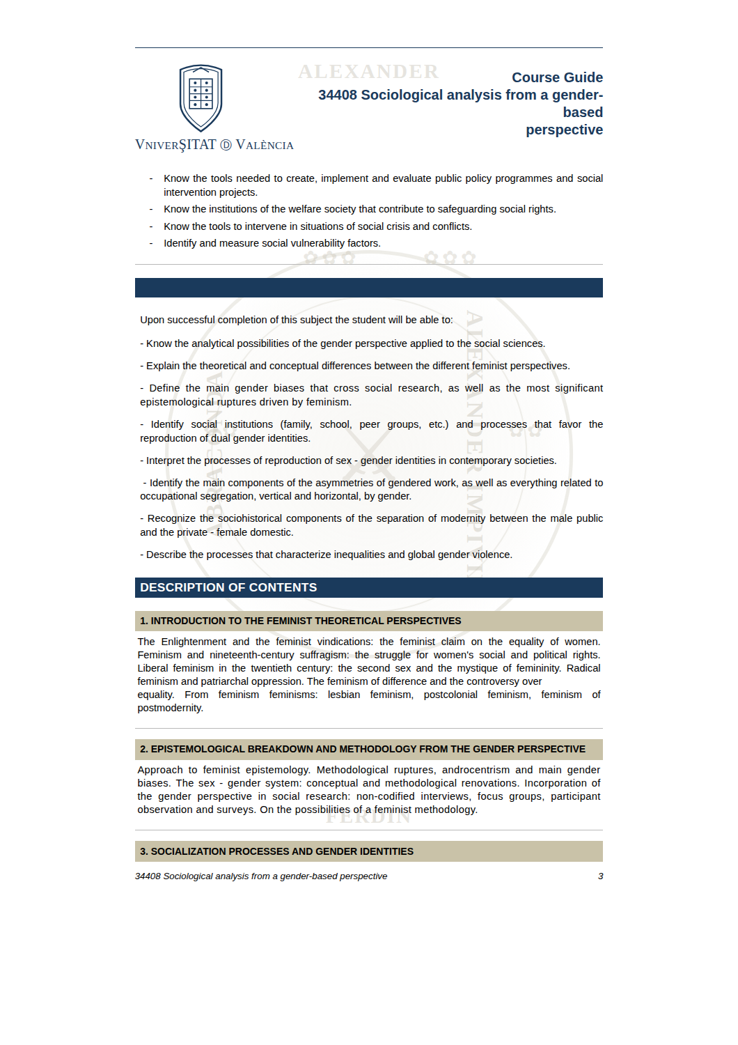ABRACONDA
ALEXANDER IMPIVIM
ALEXANDER
FERDIN
⚔
✿✿✿
✿✿✿
✿✿
✿✿
✿✿✿
✿✿✿
VNIVERŞITAT Ⓓ VALÈNCIA
Course Guide
34408 Sociological analysis from a gender-based
perspective
Know the tools needed to create, implement and evaluate public policy programmes and social intervention projects.
Know the institutions of the welfare society that contribute to safeguarding social rights.
Know the tools to intervene in situations of social crisis and conflicts.
Identify and measure social vulnerability factors.
Upon successful completion of this subject the student will be able to:
- Know the analytical possibilities of the gender perspective applied to the social sciences.
- Explain the theoretical and conceptual differences between the different feminist perspectives.
- Define the main gender biases that cross social research, as well as the most significant epistemological ruptures driven by feminism.
- Identify social institutions (family, school, peer groups, etc.) and processes that favor the reproduction of dual gender identities.
- Interpret the processes of reproduction of sex - gender identities in contemporary societies.
- Identify the main components of the asymmetries of gendered work, as well as everything related to occupational segregation, vertical and horizontal, by gender.
- Recognize the sociohistorical components of the separation of modernity between the male public and the private - female domestic.
- Describe the processes that characterize inequalities and global gender violence.
DESCRIPTION OF CONTENTS
1. INTRODUCTION TO THE FEMINIST THEORETICAL PERSPECTIVES
The Enlightenment and the feminist vindications: the feminist claim on the equality of women. Feminism and nineteenth-century suffragism: the struggle for women's social and political rights. Liberal feminism in the twentieth century: the second sex and the mystique of femininity. Radical feminism and patriarchal oppression. The feminism of difference and the controversy over
equality. From feminism feminisms: lesbian feminism, postcolonial feminism, feminism of postmodernity.
2. EPISTEMOLOGICAL BREAKDOWN AND METHODOLOGY FROM THE GENDER PERSPECTIVE
Approach to feminist epistemology. Methodological ruptures, androcentrism and main gender biases. The sex - gender system: conceptual and methodological renovations. Incorporation of the gender perspective in social research: non-codified interviews, focus groups, participant observation and surveys. On the possibilities of a feminist methodology.
3. SOCIALIZATION PROCESSES AND GENDER IDENTITIES
34408 Sociological analysis from a gender-based perspective 3